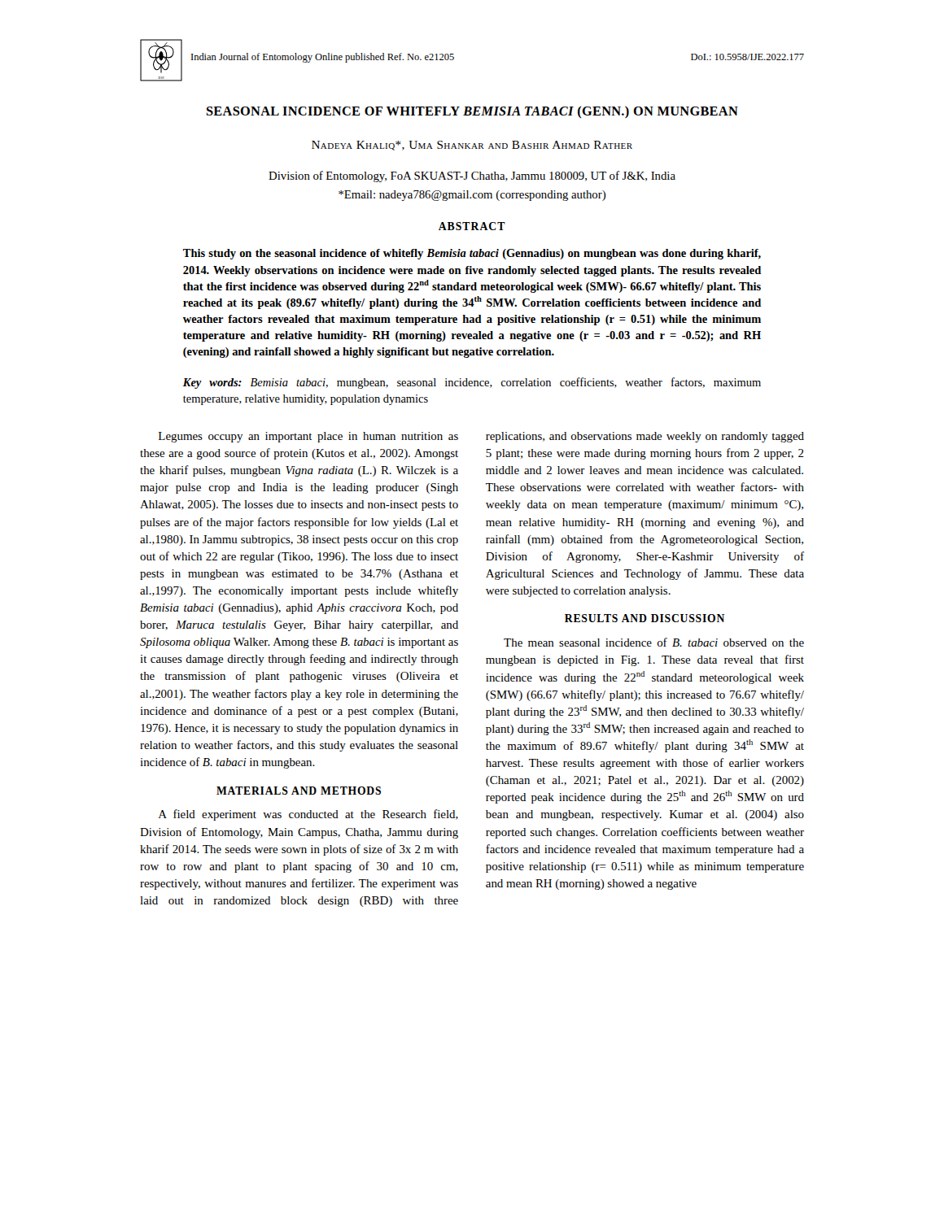ESI
Indian Journal of Entomology Online published Ref. No. e21205
DoI.: 10.5958/IJE.2022.177
Seasonal Incidence of Whitefly Bemisia tabaci (Genn.) on Mungbean
Nadeya Khaliq*, Uma Shankar and Bashir Ahmad Rather
Division of Entomology, FoA SKUAST-J Chatha, Jammu 180009, UT of J&K, India
*Email: nadeya786@gmail.com (corresponding author)
ABSTRACT
This study on the seasonal incidence of whitefly Bemisia tabaci (Gennadius) on mungbean was done during kharif, 2014. Weekly observations on incidence were made on five randomly selected tagged plants. The results revealed that the first incidence was observed during 22nd standard meteorological week (SMW)- 66.67 whitefly/ plant. This reached at its peak (89.67 whitefly/ plant) during the 34th SMW. Correlation coefficients between incidence and weather factors revealed that maximum temperature had a positive relationship (r = 0.51) while the minimum temperature and relative humidity- RH (morning) revealed a negative one (r = -0.03 and r = -0.52); and RH (evening) and rainfall showed a highly significant but negative correlation.
Key words: Bemisia tabaci, mungbean, seasonal incidence, correlation coefficients, weather factors, maximum temperature, relative humidity, population dynamics
Legumes occupy an important place in human nutrition as these are a good source of protein (Kutos et al., 2002). Amongst the kharif pulses, mungbean Vigna radiata (L.) R. Wilczek is a major pulse crop and India is the leading producer (Singh Ahlawat, 2005). The losses due to insects and non-insect pests to pulses are of the major factors responsible for low yields (Lal et al.,1980). In Jammu subtropics, 38 insect pests occur on this crop out of which 22 are regular (Tikoo, 1996). The loss due to insect pests in mungbean was estimated to be 34.7% (Asthana et al.,1997). The economically important pests include whitefly Bemisia tabaci (Gennadius), aphid Aphis craccivora Koch, pod borer, Maruca testulalis Geyer, Bihar hairy caterpillar, and Spilosoma obliqua Walker. Among these B. tabaci is important as it causes damage directly through feeding and indirectly through the transmission of plant pathogenic viruses (Oliveira et al.,2001). The weather factors play a key role in determining the incidence and dominance of a pest or a pest complex (Butani, 1976). Hence, it is necessary to study the population dynamics in relation to weather factors, and this study evaluates the seasonal incidence of B. tabaci in mungbean.
Materials and Methods
A field experiment was conducted at the Research field, Division of Entomology, Main Campus, Chatha, Jammu during kharif 2014. The seeds were sown in plots of size of 3x 2 m with row to row and plant to plant spacing of 30 and 10 cm, respectively, without manures and fertilizer. The experiment was laid out in randomized block design (RBD) with three replications, and observations made weekly on randomly tagged 5 plant; these were made during morning hours from 2 upper, 2 middle and 2 lower leaves and mean incidence was calculated. These observations were correlated with weather factors- with weekly data on mean temperature (maximum/ minimum °C), mean relative humidity- RH (morning and evening %), and rainfall (mm) obtained from the Agrometeorological Section, Division of Agronomy, Sher-e-Kashmir University of Agricultural Sciences and Technology of Jammu. These data were subjected to correlation analysis.
Results and Discussion
The mean seasonal incidence of B. tabaci observed on the mungbean is depicted in Fig. 1. These data reveal that first incidence was during the 22nd standard meteorological week (SMW) (66.67 whitefly/ plant); this increased to 76.67 whitefly/ plant during the 23rd SMW, and then declined to 30.33 whitefly/ plant) during the 33rd SMW; then increased again and reached to the maximum of 89.67 whitefly/ plant during 34th SMW at harvest. These results agreement with those of earlier workers (Chaman et al., 2021; Patel et al., 2021). Dar et al. (2002) reported peak incidence during the 25th and 26th SMW on urd bean and mungbean, respectively. Kumar et al. (2004) also reported such changes. Correlation coefficients between weather factors and incidence revealed that maximum temperature had a positive relationship (r= 0.511) while as minimum temperature and mean RH (morning) showed a negative